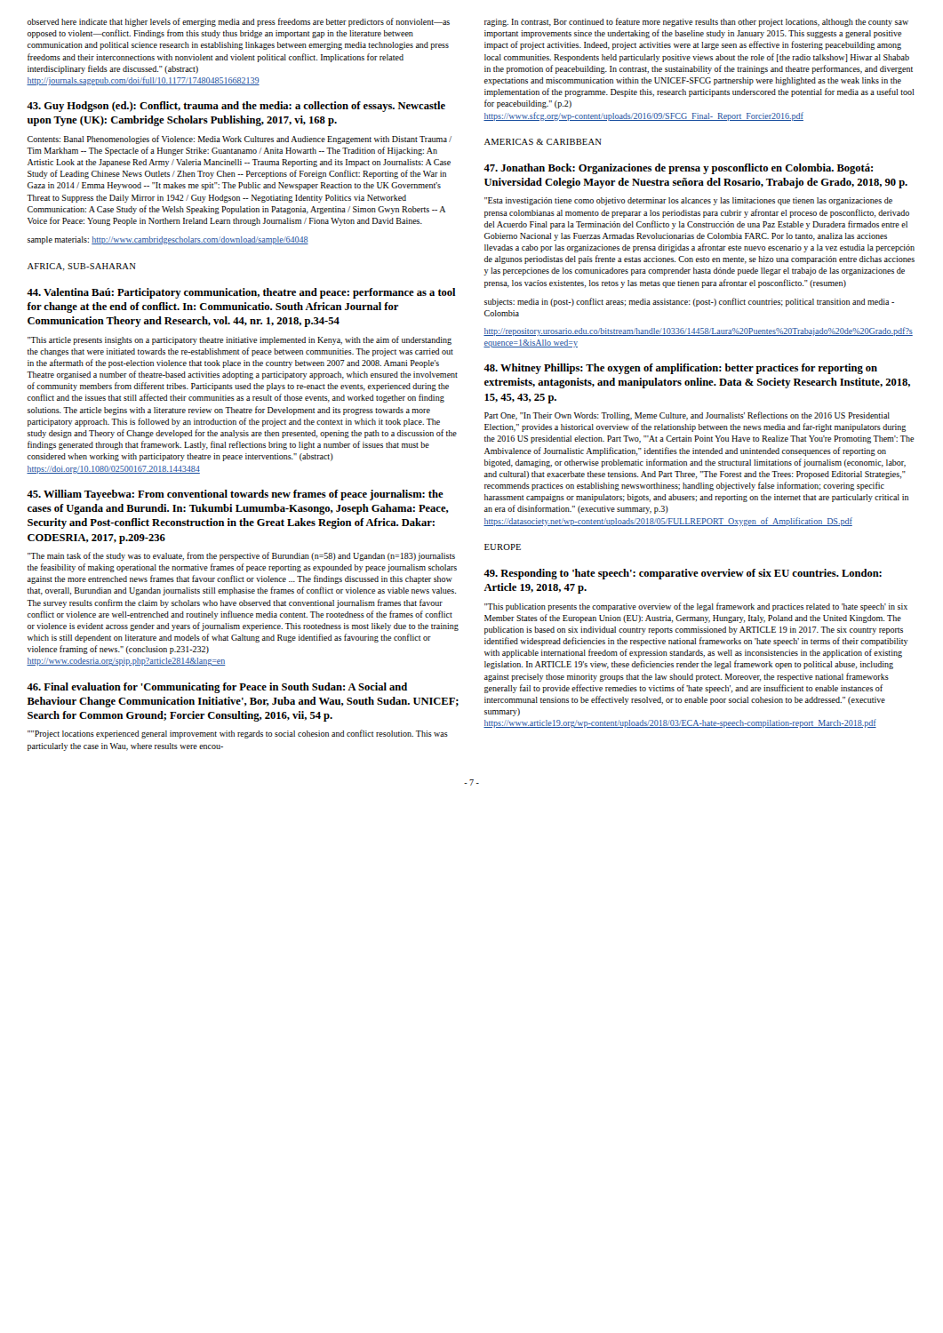observed here indicate that higher levels of emerging media and press freedoms are better predictors of nonviolent—as opposed to violent—conflict. Findings from this study thus bridge an important gap in the literature between communication and political science research in establishing linkages between emerging media technologies and press freedoms and their interconnections with nonviolent and violent political conflict. Implications for related interdisciplinary fields are discussed." (abstract)
http://journals.sagepub.com/doi/full/10.1177/1748048516682139
43. Guy Hodgson (ed.): Conflict, trauma and the media: a collection of essays. Newcastle upon Tyne (UK): Cambridge Scholars Publishing, 2017, vi, 168 p.
Contents: Banal Phenomenologies of Violence: Media Work Cultures and Audience Engagement with Distant Trauma / Tim Markham -- The Spectacle of a Hunger Strike: Guantanamo / Anita Howarth -- The Tradition of Hijacking: An Artistic Look at the Japanese Red Army / Valeria Mancinelli -- Trauma Reporting and its Impact on Journalists: A Case Study of Leading Chinese News Outlets / Zhen Troy Chen -- Perceptions of Foreign Conflict: Reporting of the War in Gaza in 2014 / Emma Heywood -- "It makes me spit": The Public and Newspaper Reaction to the UK Government's Threat to Suppress the Daily Mirror in 1942 / Guy Hodgson -- Negotiating Identity Politics via Networked Communication: A Case Study of the Welsh Speaking Population in Patagonia, Argentina / Simon Gwyn Roberts -- A Voice for Peace: Young People in Northern Ireland Learn through Journalism / Fiona Wyton and David Baines.
sample materials: http://www.cambridgescholars.com/download/sample/64048
Africa, Sub-Saharan
44. Valentina Baú: Participatory communication, theatre and peace: performance as a tool for change at the end of conflict. In: Communicatio. South African Journal for Communication Theory and Research, vol. 44, nr. 1, 2018, p.34-54
"This article presents insights on a participatory theatre initiative implemented in Kenya, with the aim of understanding the changes that were initiated towards the re-establishment of peace between communities. The project was carried out in the aftermath of the post-election violence that took place in the country between 2007 and 2008. Amani People's Theatre organised a number of theatre-based activities adopting a participatory approach, which ensured the involvement of community members from different tribes. Participants used the plays to re-enact the events, experienced during the conflict and the issues that still affected their communities as a result of those events, and worked together on finding solutions. The article begins with a literature review on Theatre for Development and its progress towards a more participatory approach. This is followed by an introduction of the project and the context in which it took place. The study design and Theory of Change developed for the analysis are then presented, opening the path to a discussion of the findings generated through that framework. Lastly, final reflections bring to light a number of issues that must be considered when working with participatory theatre in peace interventions." (abstract)
https://doi.org/10.1080/02500167.2018.1443484
45. William Tayeebwa: From conventional towards new frames of peace journalism: the cases of Uganda and Burundi. In: Tukumbi Lumumba-Kasongo, Joseph Gahama: Peace, Security and Post-conflict Reconstruction in the Great Lakes Region of Africa. Dakar: CODESRIA, 2017, p.209-236
"The main task of the study was to evaluate, from the perspective of Burundian (n=58) and Ugandan (n=183) journalists the feasibility of making operational the normative frames of peace reporting as expounded by peace journalism scholars against the more entrenched news frames that favour conflict or violence ... The findings discussed in this chapter show that, overall, Burundian and Ugandan journalists still emphasise the frames of conflict or violence as viable news values. The survey results confirm the claim by scholars who have observed that conventional journalism frames that favour conflict or violence are well-entrenched and routinely influence media content. The rootedness of the frames of conflict or violence is evident across gender and years of journalism experience. This rootedness is most likely due to the training which is still dependent on literature and models of what Galtung and Ruge identified as favouring the conflict or violence framing of news." (conclusion p.231-232)
http://www.codesria.org/spip.php?article2814&lang=en
46. Final evaluation for 'Communicating for Peace in South Sudan: A Social and Behaviour Change Communication Initiative', Bor, Juba and Wau, South Sudan. UNICEF; Search for Common Ground; Forcier Consulting, 2016, vii, 54 p.
""Project locations experienced general improvement with regards to social cohesion and conflict resolution. This was particularly the case in Wau, where results were encou-
raging. In contrast, Bor continued to feature more negative results than other project locations, although the county saw important improvements since the undertaking of the baseline study in January 2015. This suggests a general positive impact of project activities. Indeed, project activities were at large seen as effective in fostering peacebuilding among local communities. Respondents held particularly positive views about the role of [the radio talkshow] Hiwar al Shabab in the promotion of peacebuilding. In contrast, the sustainability of the trainings and theatre performances, and divergent expectations and miscommunication within the UNICEF-SFCG partnership were highlighted as the weak links in the implementation of the programme. Despite this, research participants underscored the potential for media as a useful tool for peacebuilding." (p.2)
https://www.sfcg.org/wp-content/uploads/2016/09/SFCG_Final-_Report_Forcier2016.pdf
Americas & Caribbean
47. Jonathan Bock: Organizaciones de prensa y posconflicto en Colombia. Bogotá: Universidad Colegio Mayor de Nuestra señora del Rosario, Trabajo de Grado, 2018, 90 p.
"Esta investigación tiene como objetivo determinar los alcances y las limitaciones que tienen las organizaciones de prensa colombianas al momento de preparar a los periodistas para cubrir y afrontar el proceso de posconflicto, derivado del Acuerdo Final para la Terminación del Conflicto y la Construcción de una Paz Estable y Duradera firmados entre el Gobierno Nacional y las Fuerzas Armadas Revolucionarias de Colombia FARC. Por lo tanto, analiza las acciones llevadas a cabo por las organizaciones de prensa dirigidas a afrontar este nuevo escenario y a la vez estudia la percepción de algunos periodistas del país frente a estas acciones. Con esto en mente, se hizo una comparación entre dichas acciones y las percepciones de los comunicadores para comprender hasta dónde puede llegar el trabajo de las organizaciones de prensa, los vacíos existentes, los retos y las metas que tienen para afrontar el posconflicto." (resumen)
subjects: media in (post-) conflict areas; media assistance: (post-) conflict countries; political transition and media - Colombia
http://repository.urosario.edu.co/bitstream/handle/10336/14458/Laura%20Puentes%20Trabajado%20de%20Grado.pdf?sequence=1&isAllo wed=y
48. Whitney Phillips: The oxygen of amplification: better practices for reporting on extremists, antagonists, and manipulators online. Data & Society Research Institute, 2018, 15, 45, 43, 25 p.
Part One, "In Their Own Words: Trolling, Meme Culture, and Journalists' Reflections on the 2016 US Presidential Election," provides a historical overview of the relationship between the news media and far-right manipulators during the 2016 US presidential election. Part Two, "'At a Certain Point You Have to Realize That You're Promoting Them': The Ambivalence of Journalistic Amplification," identifies the intended and unintended consequences of reporting on bigoted, damaging, or otherwise problematic information and the structural limitations of journalism (economic, labor, and cultural) that exacerbate these tensions. And Part Three, "The Forest and the Trees: Proposed Editorial Strategies," recommends practices on establishing newsworthiness; handling objectively false information; covering specific harassment campaigns or manipulators; bigots, and abusers; and reporting on the internet that are particularly critical in an era of disinformation." (executive summary, p.3)
https://datasociety.net/wp-content/uploads/2018/05/FULLREPORT_Oxygen_of_Amplification_DS.pdf
Europe
49. Responding to 'hate speech': comparative overview of six EU countries. London: Article 19, 2018, 47 p.
"This publication presents the comparative overview of the legal framework and practices related to 'hate speech' in six Member States of the European Union (EU): Austria, Germany, Hungary, Italy, Poland and the United Kingdom. The publication is based on six individual country reports commissioned by ARTICLE 19 in 2017. The six country reports identified widespread deficiencies in the respective national frameworks on 'hate speech' in terms of their compatibility with applicable international freedom of expression standards, as well as inconsistencies in the application of existing legislation. In ARTICLE 19's view, these deficiencies render the legal framework open to political abuse, including against precisely those minority groups that the law should protect. Moreover, the respective national frameworks generally fail to provide effective remedies to victims of 'hate speech', and are insufficient to enable instances of intercommunal tensions to be effectively resolved, or to enable poor social cohesion to be addressed." (executive summary)
https://www.article19.org/wp-content/uploads/2018/03/ECA-hate-speech-compilation-report_March-2018.pdf
- 7 -